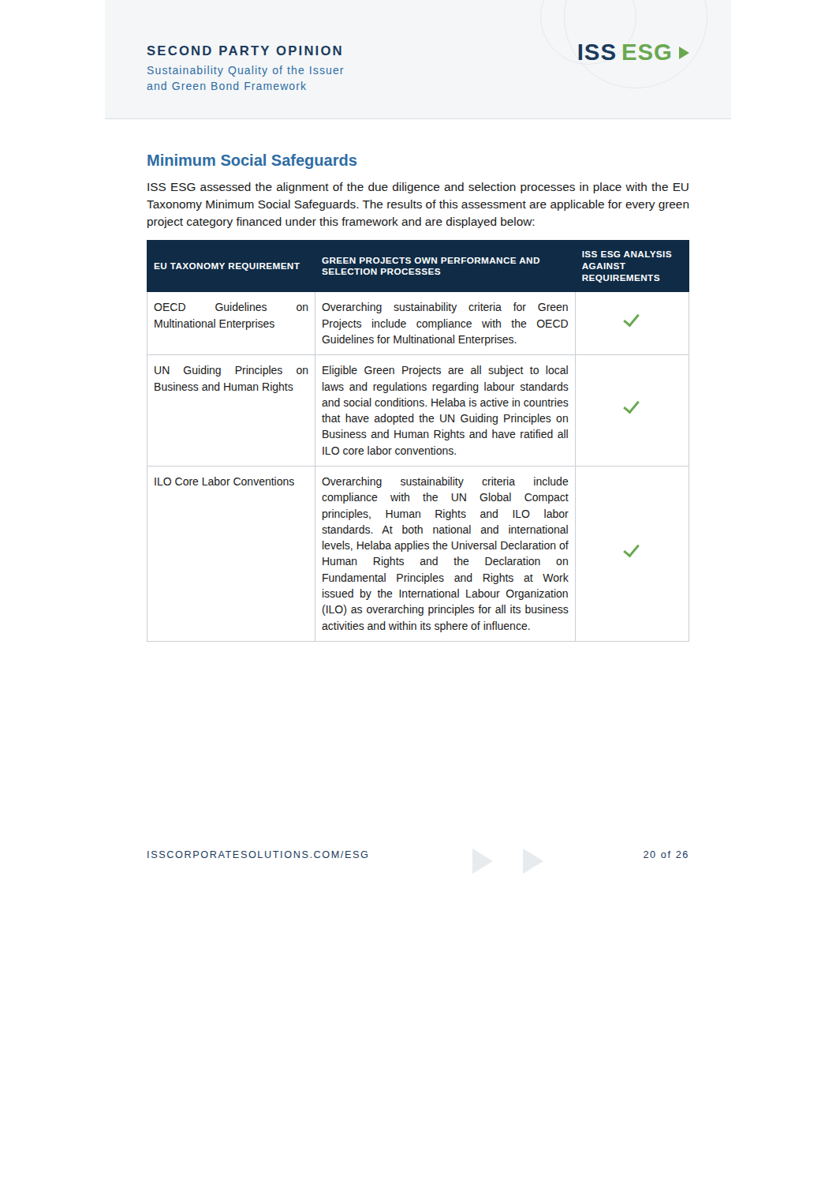Second Party Opinion
Sustainability Quality of the Issuer
and Green Bond Framework
ISS ESG
Minimum Social Safeguards
ISS ESG assessed the alignment of the due diligence and selection processes in place with the EU Taxonomy Minimum Social Safeguards. The results of this assessment are applicable for every green project category financed under this framework and are displayed below:
| EU Taxonomy Requirement | Green Projects own performance and selection processes | ISS ESG analysis against requirements |
| --- | --- | --- |
| OECD Guidelines on Multinational Enterprises | Overarching sustainability criteria for Green Projects include compliance with the OECD Guidelines for Multinational Enterprises. | |
| UN Guiding Principles on Business and Human Rights | Eligible Green Projects are all subject to local laws and regulations regarding labour standards and social conditions. Helaba is active in countries that have adopted the UN Guiding Principles on Business and Human Rights and have ratified all ILO core labor conventions. | |
| ILO Core Labor Conventions | Overarching sustainability criteria include compliance with the UN Global Compact principles, Human Rights and ILO labor standards. At both national and international levels, Helaba applies the Universal Declaration of Human Rights and the Declaration on Fundamental Principles and Rights at Work issued by the International Labour Organization (ILO) as overarching principles for all its business activities and within its sphere of influence. | |
ISSCORPORATESOLUTIONS.COM/ESG
20 of 26